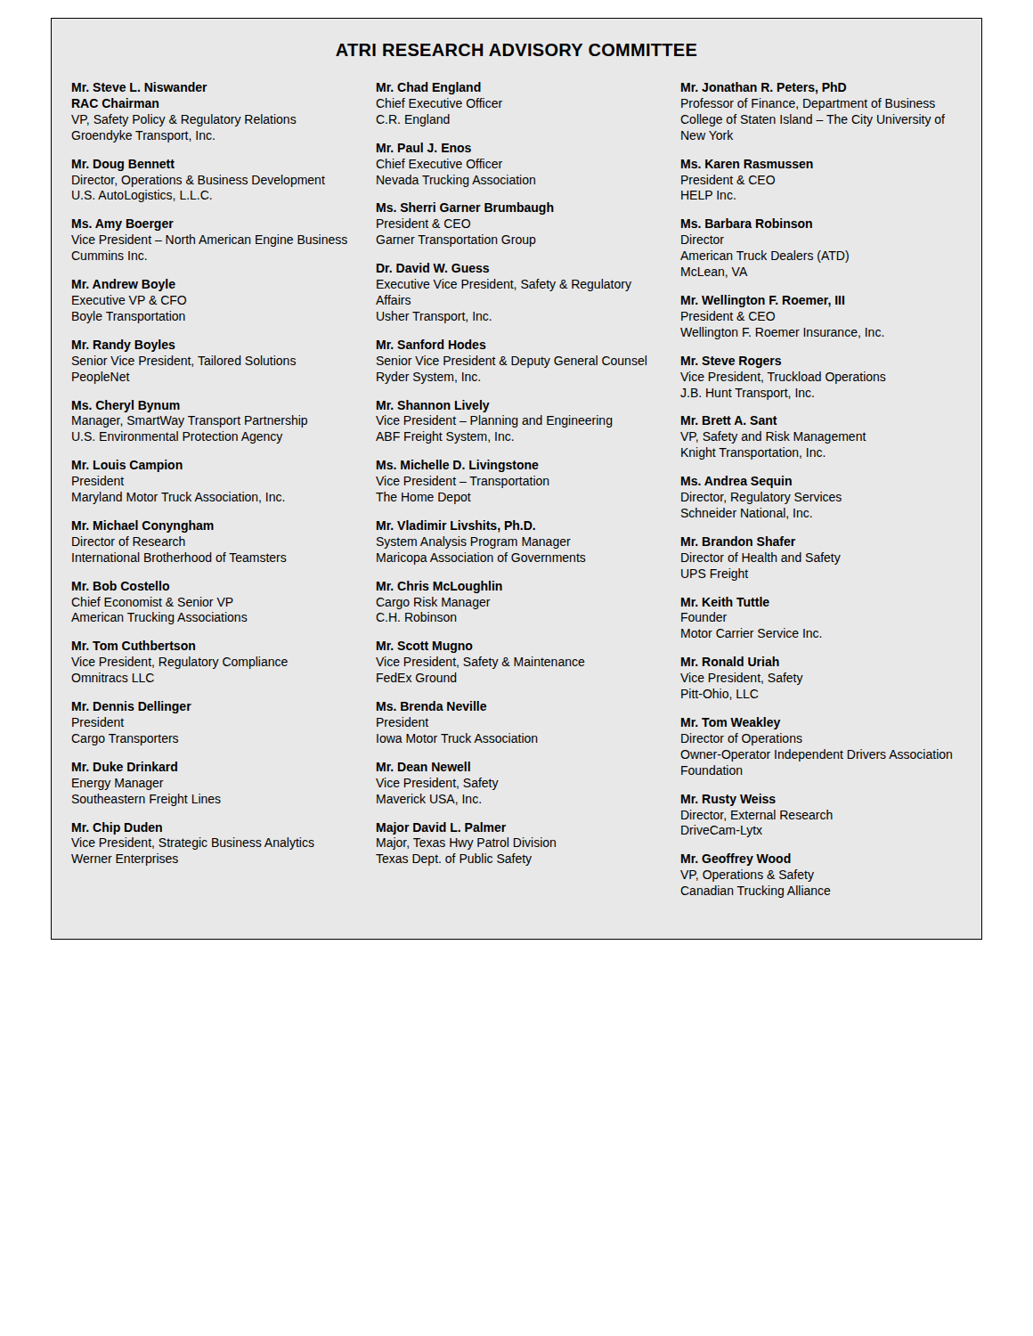ATRI RESEARCH ADVISORY COMMITTEE
Mr. Steve L. Niswander
RAC Chairman
VP, Safety Policy & Regulatory Relations
Groendyke Transport, Inc.
Mr. Doug Bennett
Director, Operations & Business Development
U.S. AutoLogistics, L.L.C.
Ms. Amy Boerger
Vice President – North American Engine Business
Cummins Inc.
Mr. Andrew Boyle
Executive VP & CFO
Boyle Transportation
Mr. Randy Boyles
Senior Vice President, Tailored Solutions
PeopleNet
Ms. Cheryl Bynum
Manager, SmartWay Transport Partnership
U.S. Environmental Protection Agency
Mr. Louis Campion
President
Maryland Motor Truck Association, Inc.
Mr. Michael Conyngham
Director of Research
International Brotherhood of Teamsters
Mr. Bob Costello
Chief Economist & Senior VP
American Trucking Associations
Mr. Tom Cuthbertson
Vice President, Regulatory Compliance
Omnitracs LLC
Mr. Dennis Dellinger
President
Cargo Transporters
Mr. Duke Drinkard
Energy Manager
Southeastern Freight Lines
Mr. Chip Duden
Vice President, Strategic Business Analytics
Werner Enterprises
Mr. Chad England
Chief Executive Officer
C.R. England
Mr. Paul J. Enos
Chief Executive Officer
Nevada Trucking Association
Ms. Sherri Garner Brumbaugh
President & CEO
Garner Transportation Group
Dr. David W. Guess
Executive Vice President, Safety & Regulatory Affairs
Usher Transport, Inc.
Mr. Sanford Hodes
Senior Vice President & Deputy General Counsel
Ryder System, Inc.
Mr. Shannon Lively
Vice President – Planning and Engineering
ABF Freight System, Inc.
Ms. Michelle D. Livingstone
Vice President – Transportation
The Home Depot
Mr. Vladimir Livshits, Ph.D.
System Analysis Program Manager
Maricopa Association of Governments
Mr. Chris McLoughlin
Cargo Risk Manager
C.H. Robinson
Mr. Scott Mugno
Vice President, Safety & Maintenance
FedEx Ground
Ms. Brenda Neville
President
Iowa Motor Truck Association
Mr. Dean Newell
Vice President, Safety
Maverick USA, Inc.
Major David L. Palmer
Major, Texas Hwy Patrol Division
Texas Dept. of Public Safety
Mr. Jonathan R. Peters, PhD
Professor of Finance, Department of Business
College of Staten Island – The City University of New York
Ms. Karen Rasmussen
President & CEO
HELP Inc.
Ms. Barbara Robinson
Director
American Truck Dealers (ATD)
McLean, VA
Mr. Wellington F. Roemer, III
President & CEO
Wellington F. Roemer Insurance, Inc.
Mr. Steve Rogers
Vice President, Truckload Operations
J.B. Hunt Transport, Inc.
Mr. Brett A. Sant
VP, Safety and Risk Management
Knight Transportation, Inc.
Ms. Andrea Sequin
Director, Regulatory Services
Schneider National, Inc.
Mr. Brandon Shafer
Director of Health and Safety
UPS Freight
Mr. Keith Tuttle
Founder
Motor Carrier Service Inc.
Mr. Ronald Uriah
Vice President, Safety
Pitt-Ohio, LLC
Mr. Tom Weakley
Director of Operations
Owner-Operator Independent Drivers Association Foundation
Mr. Rusty Weiss
Director, External Research
DriveCam-Lytx
Mr. Geoffrey Wood
VP, Operations & Safety
Canadian Trucking Alliance